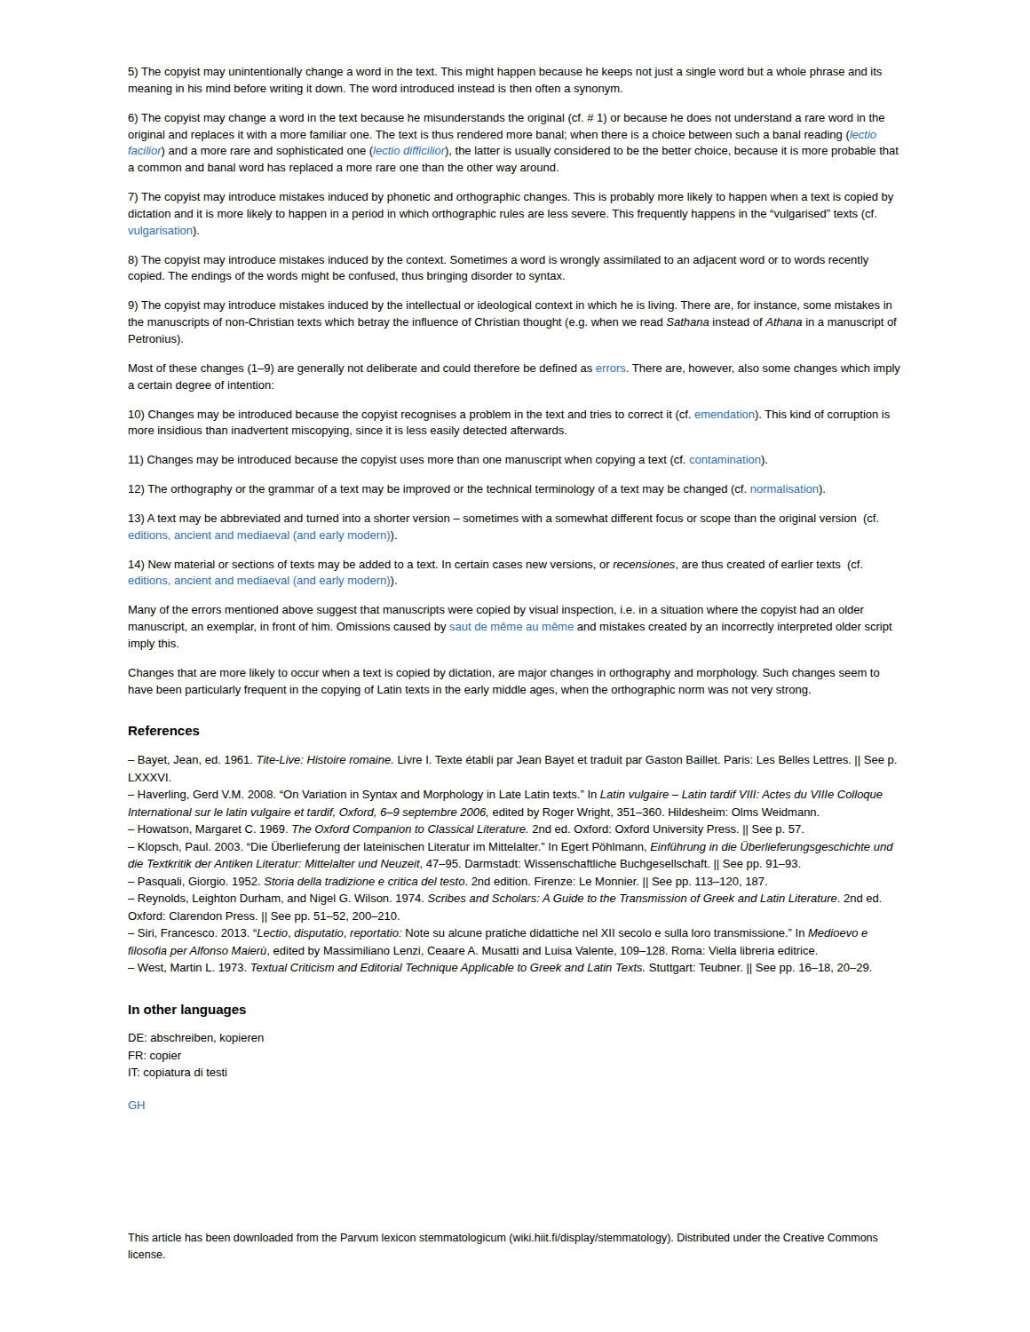5) The copyist may unintentionally change a word in the text. This might happen because he keeps not just a single word but a whole phrase and its meaning in his mind before writing it down. The word introduced instead is then often a synonym.
6) The copyist may change a word in the text because he misunderstands the original (cf. # 1) or because he does not understand a rare word in the original and replaces it with a more familiar one. The text is thus rendered more banal; when there is a choice between such a banal reading (lectio facilior) and a more rare and sophisticated one (lectio difficilior), the latter is usually considered to be the better choice, because it is more probable that a common and banal word has replaced a more rare one than the other way around.
7) The copyist may introduce mistakes induced by phonetic and orthographic changes. This is probably more likely to happen when a text is copied by dictation and it is more likely to happen in a period in which orthographic rules are less severe. This frequently happens in the “vulgarised” texts (cf. vulgarisation).
8) The copyist may introduce mistakes induced by the context. Sometimes a word is wrongly assimilated to an adjacent word or to words recently copied. The endings of the words might be confused, thus bringing disorder to syntax.
9) The copyist may introduce mistakes induced by the intellectual or ideological context in which he is living. There are, for instance, some mistakes in the manuscripts of non-Christian texts which betray the influence of Christian thought (e.g. when we read Sathana instead of Athana in a manuscript of Petronius).
Most of these changes (1–9) are generally not deliberate and could therefore be defined as errors. There are, however, also some changes which imply a certain degree of intention:
10) Changes may be introduced because the copyist recognises a problem in the text and tries to correct it (cf. emendation). This kind of corruption is more insidious than inadvertent miscopying, since it is less easily detected afterwards.
11) Changes may be introduced because the copyist uses more than one manuscript when copying a text (cf. contamination).
12) The orthography or the grammar of a text may be improved or the technical terminology of a text may be changed (cf. normalisation).
13) A text may be abbreviated and turned into a shorter version – sometimes with a somewhat different focus or scope than the original version (cf. editions, ancient and mediaeval (and early modern)).
14) New material or sections of texts may be added to a text. In certain cases new versions, or recensiones, are thus created of earlier texts (cf. editions, ancient and mediaeval (and early modern)).
Many of the errors mentioned above suggest that manuscripts were copied by visual inspection, i.e. in a situation where the copyist had an older manuscript, an exemplar, in front of him. Omissions caused by saut de même au même and mistakes created by an incorrectly interpreted older script imply this.
Changes that are more likely to occur when a text is copied by dictation, are major changes in orthography and morphology. Such changes seem to have been particularly frequent in the copying of Latin texts in the early middle ages, when the orthographic norm was not very strong.
References
– Bayet, Jean, ed. 1961. Tite-Live: Histoire romaine. Livre I. Texte établi par Jean Bayet et traduit par Gaston Baillet. Paris: Les Belles Lettres. || See p. LXXXVI.
– Haverling, Gerd V.M. 2008. “On Variation in Syntax and Morphology in Late Latin texts.” In Latin vulgaire – Latin tardif VIII: Actes du VIIIe Colloque International sur le latin vulgaire et tardif, Oxford, 6–9 septembre 2006, edited by Roger Wright, 351–360. Hildesheim: Olms Weidmann.
– Howatson, Margaret C. 1969. The Oxford Companion to Classical Literature. 2nd ed. Oxford: Oxford University Press. || See p. 57.
– Klopsch, Paul. 2003. “Die Überlieferung der lateinischen Literatur im Mittelalter.” In Egert Pöhlmann, Einführung in die Überlieferungsgeschichte und die Textkritik der Antiken Literatur: Mittelalter und Neuzeit, 47–95. Darmstadt: Wissenschaftliche Buchgesellschaft. || See pp. 91–93.
– Pasquali, Giorgio. 1952. Storia della tradizione e critica del testo. 2nd edition. Firenze: Le Monnier. || See pp. 113–120, 187.
– Reynolds, Leighton Durham, and Nigel G. Wilson. 1974. Scribes and Scholars: A Guide to the Transmission of Greek and Latin Literature. 2nd ed. Oxford: Clarendon Press. || See pp. 51–52, 200–210.
– Siri, Francesco. 2013. “Lectio, disputatio, reportatio: Note su alcune pratiche didattiche nel XII secolo e sulla loro transmissione.” In Medioevo e filosofia per Alfonso Maierù, edited by Massimiliano Lenzi, Ceaare A. Musatti and Luisa Valente, 109–128. Roma: Viella libreria editrice.
– West, Martin L. 1973. Textual Criticism and Editorial Technique Applicable to Greek and Latin Texts. Stuttgart: Teubner. || See pp. 16–18, 20–29.
In other languages
DE: abschreiben, kopieren
FR: copier
IT: copiatura di testi
GH
This article has been downloaded from the Parvum lexicon stemmatologicum (wiki.hiit.fi/display/stemmatology). Distributed under the Creative Commons license.